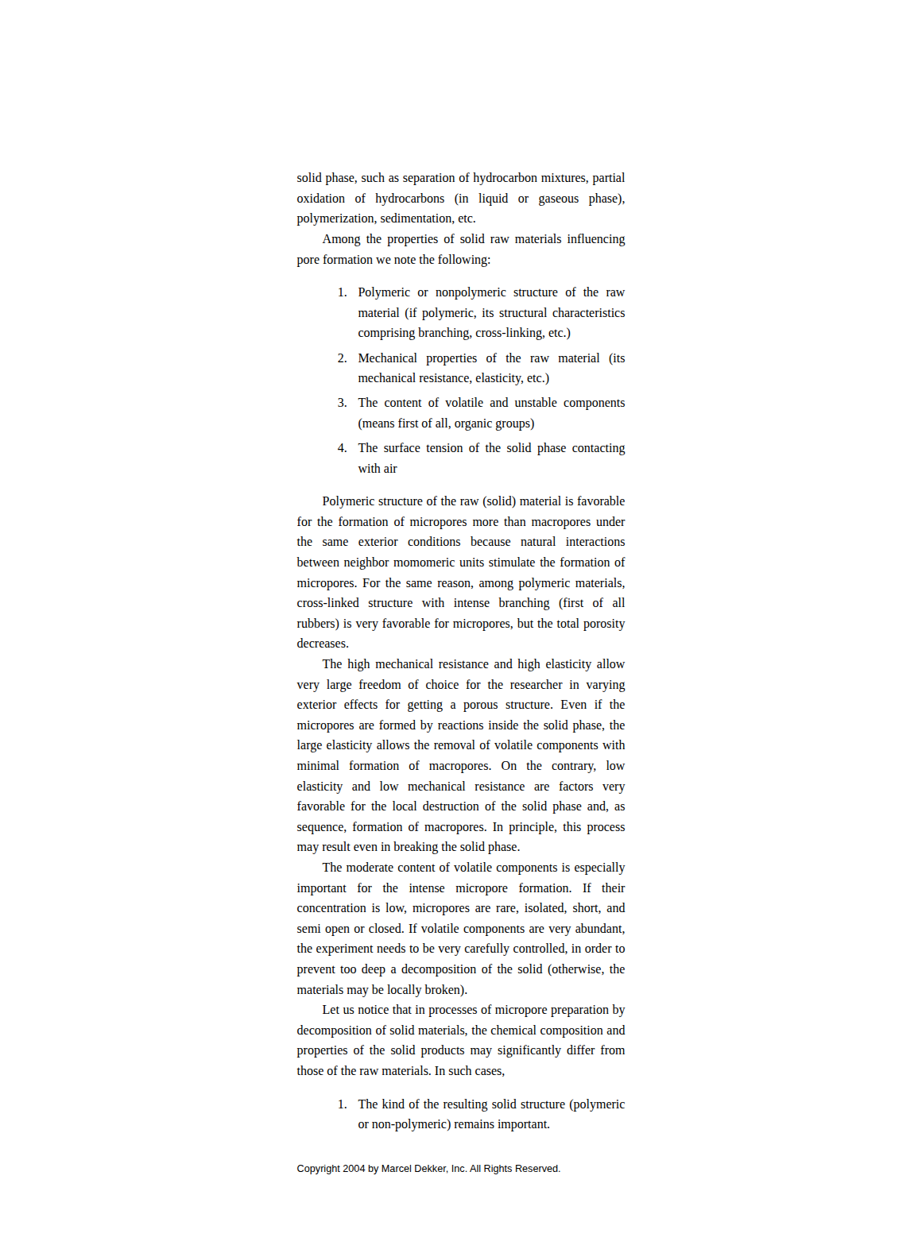solid phase, such as separation of hydrocarbon mixtures, partial oxidation of hydrocarbons (in liquid or gaseous phase), polymerization, sedimentation, etc.
Among the properties of solid raw materials influencing pore formation we note the following:
Polymeric or nonpolymeric structure of the raw material (if polymeric, its structural characteristics comprising branching, cross-linking, etc.)
Mechanical properties of the raw material (its mechanical resistance, elasticity, etc.)
The content of volatile and unstable components (means first of all, organic groups)
The surface tension of the solid phase contacting with air
Polymeric structure of the raw (solid) material is favorable for the formation of micropores more than macropores under the same exterior conditions because natural interactions between neighbor momomeric units stimulate the formation of micropores. For the same reason, among polymeric materials, cross-linked structure with intense branching (first of all rubbers) is very favorable for micropores, but the total porosity decreases.
The high mechanical resistance and high elasticity allow very large freedom of choice for the researcher in varying exterior effects for getting a porous structure. Even if the micropores are formed by reactions inside the solid phase, the large elasticity allows the removal of volatile components with minimal formation of macropores. On the contrary, low elasticity and low mechanical resistance are factors very favorable for the local destruction of the solid phase and, as sequence, formation of macropores. In principle, this process may result even in breaking the solid phase.
The moderate content of volatile components is especially important for the intense micropore formation. If their concentration is low, micropores are rare, isolated, short, and semi open or closed. If volatile components are very abundant, the experiment needs to be very carefully controlled, in order to prevent too deep a decomposition of the solid (otherwise, the materials may be locally broken).
Let us notice that in processes of micropore preparation by decomposition of solid materials, the chemical composition and properties of the solid products may significantly differ from those of the raw materials. In such cases,
The kind of the resulting solid structure (polymeric or non-polymeric) remains important.
Copyright 2004 by Marcel Dekker, Inc. All Rights Reserved.